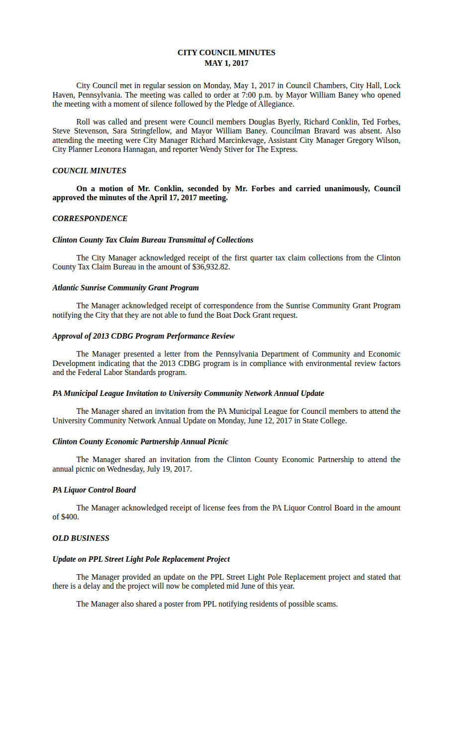CITY COUNCIL MINUTES
MAY 1, 2017
City Council met in regular session on Monday, May 1, 2017 in Council Chambers, City Hall, Lock Haven, Pennsylvania. The meeting was called to order at 7:00 p.m. by Mayor William Baney who opened the meeting with a moment of silence followed by the Pledge of Allegiance.
Roll was called and present were Council members Douglas Byerly, Richard Conklin, Ted Forbes, Steve Stevenson, Sara Stringfellow, and Mayor William Baney. Councilman Bravard was absent. Also attending the meeting were City Manager Richard Marcinkevage, Assistant City Manager Gregory Wilson, City Planner Leonora Hannagan, and reporter Wendy Stiver for The Express.
COUNCIL MINUTES
On a motion of Mr. Conklin, seconded by Mr. Forbes and carried unanimously, Council approved the minutes of the April 17, 2017 meeting.
CORRESPONDENCE
Clinton County Tax Claim Bureau Transmittal of Collections
The City Manager acknowledged receipt of the first quarter tax claim collections from the Clinton County Tax Claim Bureau in the amount of $36,932.82.
Atlantic Sunrise Community Grant Program
The Manager acknowledged receipt of correspondence from the Sunrise Community Grant Program notifying the City that they are not able to fund the Boat Dock Grant request.
Approval of 2013 CDBG Program Performance Review
The Manager presented a letter from the Pennsylvania Department of Community and Economic Development indicating that the 2013 CDBG program is in compliance with environmental review factors and the Federal Labor Standards program.
PA Municipal League Invitation to University Community Network Annual Update
The Manager shared an invitation from the PA Municipal League for Council members to attend the University Community Network Annual Update on Monday, June 12, 2017 in State College.
Clinton County Economic Partnership Annual Picnic
The Manager shared an invitation from the Clinton County Economic Partnership to attend the annual picnic on Wednesday, July 19, 2017.
PA Liquor Control Board
The Manager acknowledged receipt of license fees from the PA Liquor Control Board in the amount of $400.
OLD BUSINESS
Update on PPL Street Light Pole Replacement Project
The Manager provided an update on the PPL Street Light Pole Replacement project and stated that there is a delay and the project will now be completed mid June of this year.
The Manager also shared a poster from PPL notifying residents of possible scams.